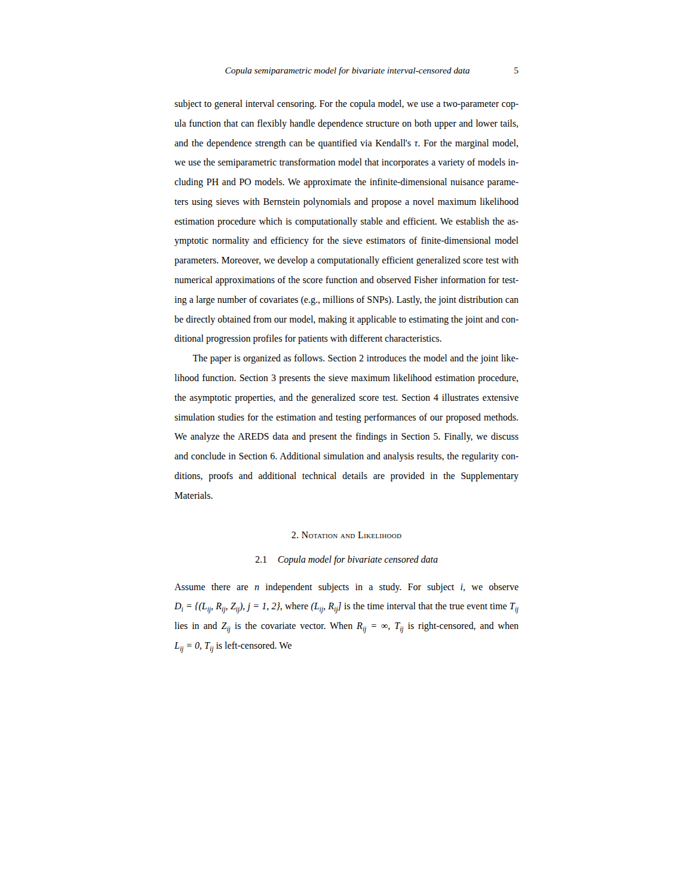Copula semiparametric model for bivariate interval-censored data 5
subject to general interval censoring. For the copula model, we use a two-parameter copula function that can flexibly handle dependence structure on both upper and lower tails, and the dependence strength can be quantified via Kendall's τ. For the marginal model, we use the semiparametric transformation model that incorporates a variety of models including PH and PO models. We approximate the infinite-dimensional nuisance parameters using sieves with Bernstein polynomials and propose a novel maximum likelihood estimation procedure which is computationally stable and efficient. We establish the asymptotic normality and efficiency for the sieve estimators of finite-dimensional model parameters. Moreover, we develop a computationally efficient generalized score test with numerical approximations of the score function and observed Fisher information for testing a large number of covariates (e.g., millions of SNPs). Lastly, the joint distribution can be directly obtained from our model, making it applicable to estimating the joint and conditional progression profiles for patients with different characteristics.
The paper is organized as follows. Section 2 introduces the model and the joint likelihood function. Section 3 presents the sieve maximum likelihood estimation procedure, the asymptotic properties, and the generalized score test. Section 4 illustrates extensive simulation studies for the estimation and testing performances of our proposed methods. We analyze the AREDS data and present the findings in Section 5. Finally, we discuss and conclude in Section 6. Additional simulation and analysis results, the regularity conditions, proofs and additional technical details are provided in the Supplementary Materials.
2. Notation and Likelihood
2.1 Copula model for bivariate censored data
Assume there are n independent subjects in a study. For subject i, we observe Di = {(Lij, Rij, Zij), j = 1, 2}, where (Lij, Rij] is the time interval that the true event time Tij lies in and Zij is the covariate vector. When Rij = ∞, Tij is right-censored, and when Lij = 0, Tij is left-censored. We